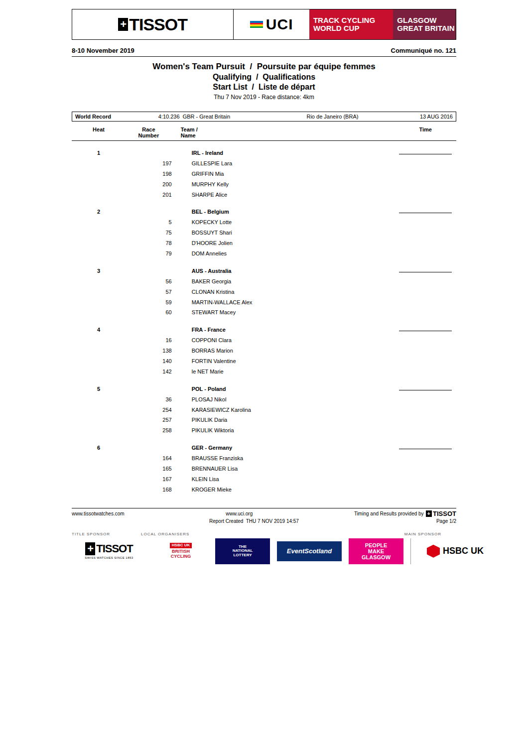+TISSOT
UCI
TRACK CYCLING WORLD CUP
GLASGOW GREAT BRITAIN
8-10 November 2019
Communiqué no. 121
Women's Team Pursuit / Poursuite par équipe femmes
Qualifying / Qualifications
Start List / Liste de départ
Thu 7 Nov 2019 - Race distance: 4km
World Record
4:10.236 GBR - Great Britain
Rio de Janeiro (BRA)
13 AUG 2016
Heat
Race
Number
Team /Name
Time
1
IRL - Ireland
197
GILLESPIE Lara
198
GRIFFIN Mia
200
MURPHY Kelly
201
SHARPE Alice
2
BEL - Belgium
5
KOPECKY Lotte
75
BOSSUYT Shari
78
D'HOORE Jolien
79
DOM Annelies
3
AUS - Australia
56
BAKER Georgia
57
CLONAN Kristina
59
MARTIN-WALLACE Alex
60
STEWART Macey
4
FRA - France
16
COPPONI Clara
138
BORRAS Marion
140
FORTIN Valentine
142
le NET Marie
5
POL - Poland
36
PLOSAJ Nikol
254
KARASIEWICZ Karolina
257
PIKULIK Daria
258
PIKULIK Wiktoria
6
GER - Germany
164
BRAUSSE Franziska
165
BRENNAUER Lisa
167
KLEIN Lisa
168
KROGER Mieke
www.tissotwatches.com
www.uci.org
Timing and Results provided by +TISSOT
Report Created THU 7 NOV 2019 14:57
Page 1/2
TITLE SPONSOR
LOCAL ORGANISERS
MAIN SPONSOR
+TISSOT
SWISS WATCHES SINCE 1853
HSBC UK
BRITISH
CYCLING
THE
NATIONAL
LOTTERY
EventScotland
PEOPLE
MAKE
GLASGOW
HSBC UK